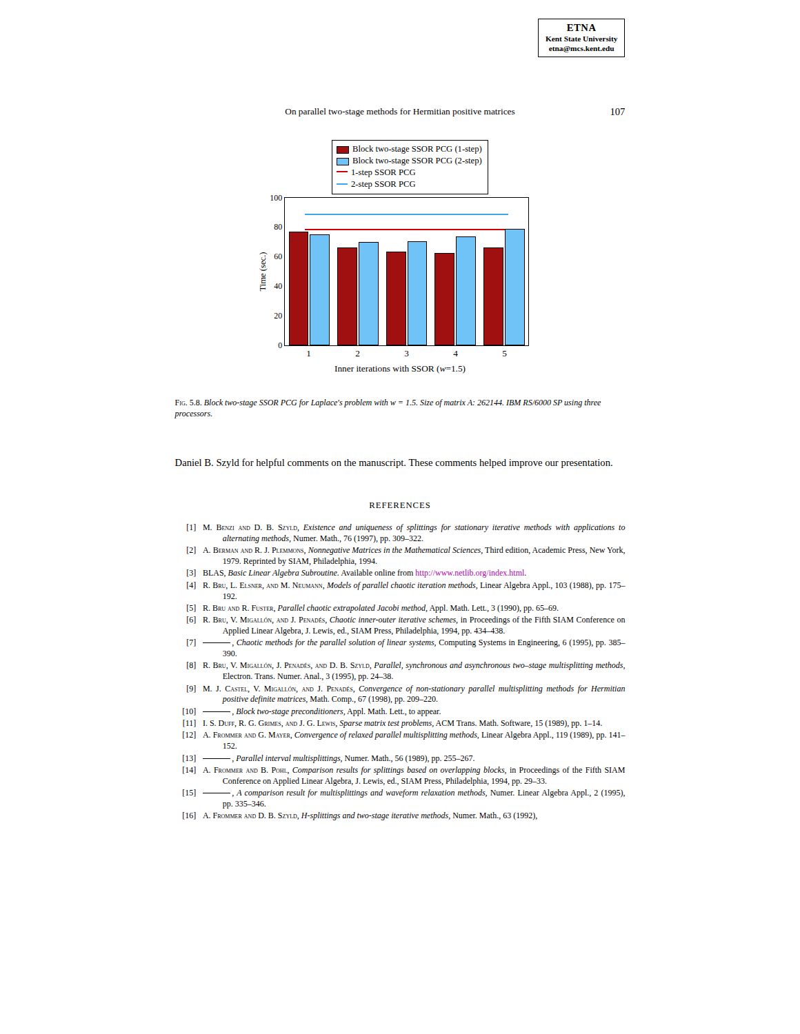ETNA
Kent State University
etna@mcs.kent.edu
On parallel two-stage methods for Hermitian positive matrices 107
Block two-stage SSOR PCG (1-step)
Block two-stage SSOR PCG (2-step)
1-step SSOR PCG
2-step SSOR PCG
Time (sec.)
100
80
60
40
20
0
12345
Inner iterations with SSOR (w=1.5)
Fig. 5.8. Block two-stage SSOR PCG for Laplace's problem with w = 1.5. Size of matrix A: 262144. IBM RS/6000 SP using three processors.
Daniel B. Szyld for helpful comments on the manuscript. These comments helped improve our presentation.
REFERENCES
[1] M. Benzi and D. B. Szyld, Existence and uniqueness of splittings for stationary iterative methods with applications to alternating methods, Numer. Math., 76 (1997), pp. 309–322.
[2] A. Berman and R. J. Plemmons, Nonnegative Matrices in the Mathematical Sciences, Third edition, Academic Press, New York, 1979. Reprinted by SIAM, Philadelphia, 1994.
[3] BLAS, Basic Linear Algebra Subroutine. Available online from http://www.netlib.org/index.html.
[4] R. Bru, L. Elsner, and M. Neumann, Models of parallel chaotic iteration methods, Linear Algebra Appl., 103 (1988), pp. 175–192.
[5] R. Bru and R. Fuster, Parallel chaotic extrapolated Jacobi method, Appl. Math. Lett., 3 (1990), pp. 65–69.
[6] R. Bru, V. Migallón, and J. Penadés, Chaotic inner-outer iterative schemes, in Proceedings of the Fifth SIAM Conference on Applied Linear Algebra, J. Lewis, ed., SIAM Press, Philadelphia, 1994, pp. 434–438.
[7] , Chaotic methods for the parallel solution of linear systems, Computing Systems in Engineering, 6 (1995), pp. 385–390.
[8] R. Bru, V. Migallón, J. Penadés, and D. B. Szyld, Parallel, synchronous and asynchronous two–stage multisplitting methods, Electron. Trans. Numer. Anal., 3 (1995), pp. 24–38.
[9] M. J. Castel, V. Migallón, and J. Penadés, Convergence of non-stationary parallel multisplitting methods for Hermitian positive definite matrices, Math. Comp., 67 (1998), pp. 209–220.
[10] , Block two-stage preconditioners, Appl. Math. Lett., to appear.
[11] I. S. Duff, R. G. Grimes, and J. G. Lewis, Sparse matrix test problems, ACM Trans. Math. Software, 15 (1989), pp. 1–14.
[12] A. Frommer and G. Mayer, Convergence of relaxed parallel multisplitting methods, Linear Algebra Appl., 119 (1989), pp. 141–152.
[13] , Parallel interval multisplittings, Numer. Math., 56 (1989), pp. 255–267.
[14] A. Frommer and B. Pohl, Comparison results for splittings based on overlapping blocks, in Proceedings of the Fifth SIAM Conference on Applied Linear Algebra, J. Lewis, ed., SIAM Press, Philadelphia, 1994, pp. 29–33.
[15] , A comparison result for multisplittings and waveform relaxation methods, Numer. Linear Algebra Appl., 2 (1995), pp. 335–346.
[16] A. Frommer and D. B. Szyld, H-splittings and two-stage iterative methods, Numer. Math., 63 (1992),